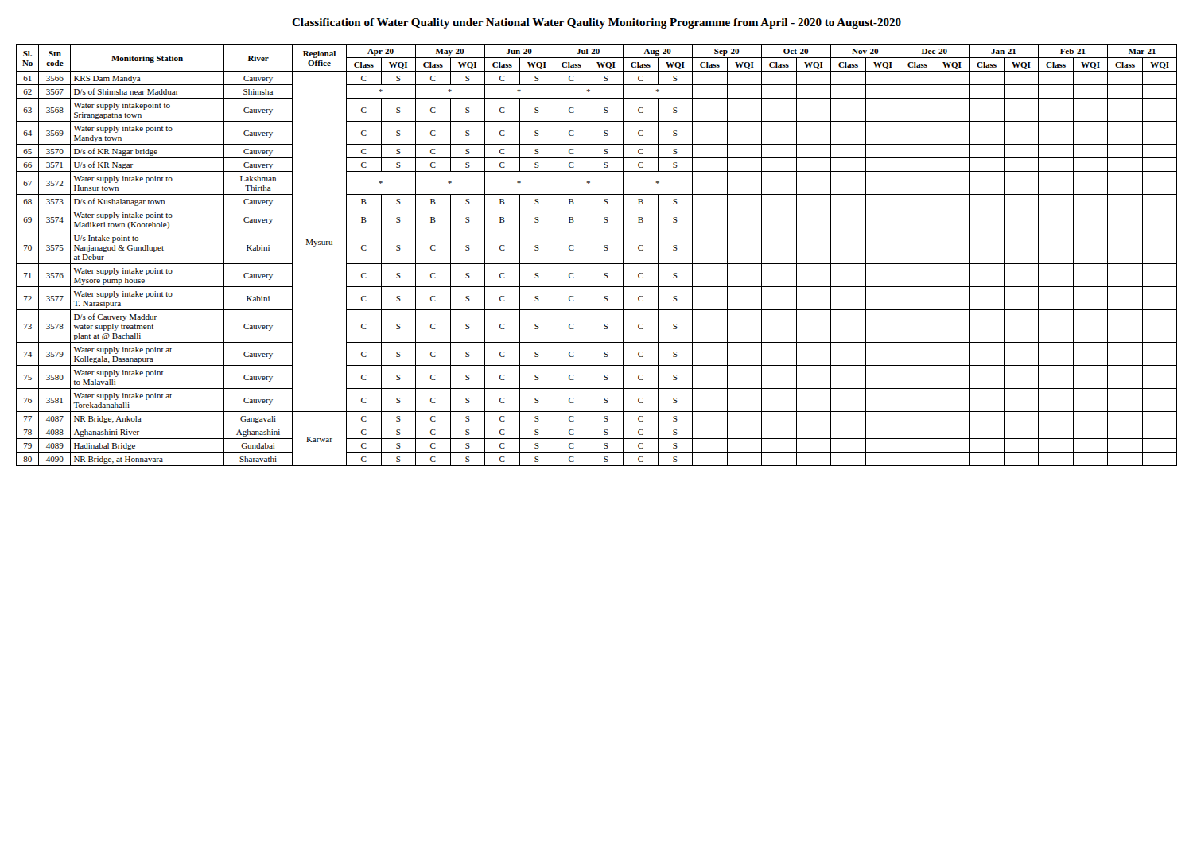Classification of Water Quality under National Water Qaulity Monitoring Programme from April - 2020 to August-2020
| Sl. No | Stn code | Monitoring Station | River | Regional Office | Apr-20 | May-20 | Jun-20 | Jul-20 | Aug-20 | Sep-20 | Oct-20 | Nov-20 | Dec-20 | Jan-21 | Feb-21 | Mar-21 |
| --- | --- | --- | --- | --- | --- | --- | --- | --- | --- | --- | --- | --- | --- | --- | --- | --- |
| Class | WQI | Class | WQI | Class | WQI | Class | WQI | Class | WQI | Class | WQI | Class | WQI | Class | WQI | Class | WQI | Class | WQI | Class | WQI | Class | WQI |
| 61 | 3566 | KRS Dam Mandya | Cauvery | Mysuru | C | S | C | S | C | S | C | S | C | S | | | | | | | | | | | | | | |
| 62 | 3567 | D/s of Shimsha near Madduar | Shimsha | * | * | * | * | * | | | | | | | | | | | | | | |
| 63 | 3568 | Water supply intakepoint to Srirangapatna town | Cauvery | C | S | C | S | C | S | C | S | C | S | | | | | | | | | | | | | | |
| 64 | 3569 | Water supply intake point to Mandya town | Cauvery | C | S | C | S | C | S | C | S | C | S | | | | | | | | | | | | | | |
| 65 | 3570 | D/s of KR Nagar bridge | Cauvery | C | S | C | S | C | S | C | S | C | S | | | | | | | | | | | | | | |
| 66 | 3571 | U/s of KR Nagar | Cauvery | C | S | C | S | C | S | C | S | C | S | | | | | | | | | | | | | | |
| 67 | 3572 | Water supply intake point to Hunsur town | Lakshman Thirtha | * | * | * | * | * | | | | | | | | | | | | | | |
| 68 | 3573 | D/s of Kushalanagar town | Cauvery | B | S | B | S | B | S | B | S | B | S | | | | | | | | | | | | | | |
| 69 | 3574 | Water supply intake point to Madikeri town (Kooteholе) | Cauvery | B | S | B | S | B | S | B | S | B | S | | | | | | | | | | | | | | |
| 70 | 3575 | U/s Intake point to Nanjanagud & Gundlupet at Debur | Kabini | C | S | C | S | C | S | C | S | C | S | | | | | | | | | | | | | | |
| 71 | 3576 | Water supply intake point to Mysore pump house | Cauvery | C | S | C | S | C | S | C | S | C | S | | | | | | | | | | | | | | |
| 72 | 3577 | Water supply intake point to T. Narasipura | Kabini | C | S | C | S | C | S | C | S | C | S | | | | | | | | | | | | | | |
| 73 | 3578 | D/s of Cauvery Maddur water supply treatment plant at @ Bachalli | Cauvery | C | S | C | S | C | S | C | S | C | S | | | | | | | | | | | | | | |
| 74 | 3579 | Water supply intake point at Kollegala, Dasanapura | Cauvery | C | S | C | S | C | S | C | S | C | S | | | | | | | | | | | | | | |
| 75 | 3580 | Water supply intake point to Malavalli | Cauvery | C | S | C | S | C | S | C | S | C | S | | | | | | | | | | | | | | |
| 76 | 3581 | Water supply intake point at Torekadanahalli | Cauvery | C | S | C | S | C | S | C | S | C | S | | | | | | | | | | | | | | |
| 77 | 4087 | NR Bridge, Ankola | Gangavali | Karwar | C | S | C | S | C | S | C | S | C | S | | | | | | | | | | | | | | |
| 78 | 4088 | Aghanashini River | Aghanashini | C | S | C | S | C | S | C | S | C | S | | | | | | | | | | | | | | |
| 79 | 4089 | Hadinabal Bridge | Gundabai | C | S | C | S | C | S | C | S | C | S | | | | | | | | | | | | | | |
| 80 | 4090 | NR Bridge, at Honnavara | Sharavathi | C | S | C | S | C | S | C | S | C | S | | | | | | | | | | | | | | |